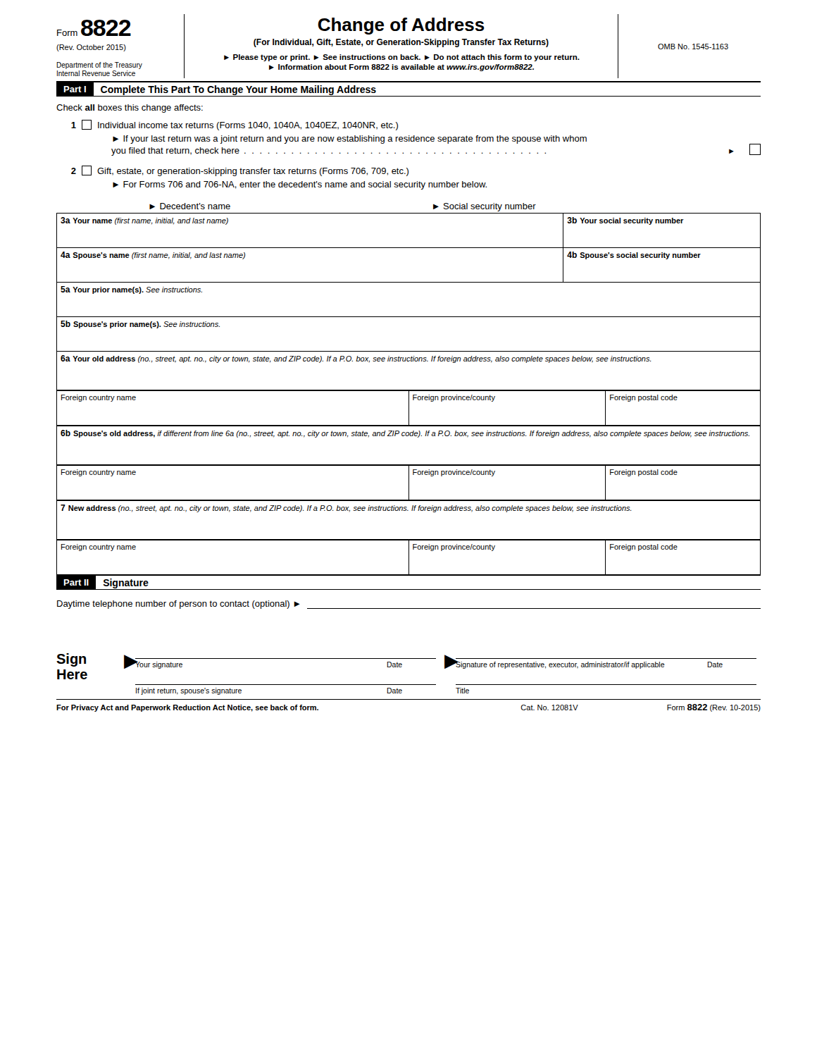Form 8822
(Rev. October 2015)
Department of the Treasury
Internal Revenue Service
Change of Address
(For Individual, Gift, Estate, or Generation-Skipping Transfer Tax Returns)
► Please type or print. ► See instructions on back. ► Do not attach this form to your return.
► Information about Form 8822 is available at www.irs.gov/form8822.
OMB No. 1545-1163
Part I
Complete This Part To Change Your Home Mailing Address
Check all boxes this change affects:
1
Individual income tax returns (Forms 1040, 1040A, 1040EZ, 1040NR, etc.)
► If your last return was a joint return and you are now establishing a residence separate from the spouse with whom
you filed that return, check here . . . . . . . . . . . . . . . . . . . . . . . . . . . . . . . . . . . . . . . ►
2
Gift, estate, or generation-skipping transfer tax returns (Forms 706, 709, etc.)
► For Forms 706 and 706-NA, enter the decedent's name and social security number below.
► Decedent's name
► Social security number
| 3a Your name (first name, initial, and last name) | 3b Your social security number |
| 4a Spouse's name (first name, initial, and last name) | 4b Spouse's social security number |
| 5a Your prior name(s). See instructions. |
| 5b Spouse's prior name(s). See instructions. |
| 6a Your old address (no., street, apt. no., city or town, state, and ZIP code). If a P.O. box, see instructions. If foreign address, also complete spaces below, see instructions. |
| Foreign country name | Foreign province/county | Foreign postal code |
| 6b Spouse's old address, if different from line 6a (no., street, apt. no., city or town, state, and ZIP code). If a P.O. box, see instructions. If foreign address, also complete spaces below, see instructions. |
| Foreign country name | Foreign province/county | Foreign postal code |
| 7 New address (no., street, apt. no., city or town, state, and ZIP code). If a P.O. box, see instructions. If foreign address, also complete spaces below, see instructions. |
| Foreign country name | Foreign province/county | Foreign postal code |
Part II
Signature
Daytime telephone number of person to contact (optional) ►
Sign
Here
▶
Your signature
Date
If joint return, spouse's signature
Date
▶
Signature of representative, executor, administrator/if applicable
Date
Title
For Privacy Act and Paperwork Reduction Act Notice, see back of form.
Cat. No. 12081V
Form 8822 (Rev. 10-2015)